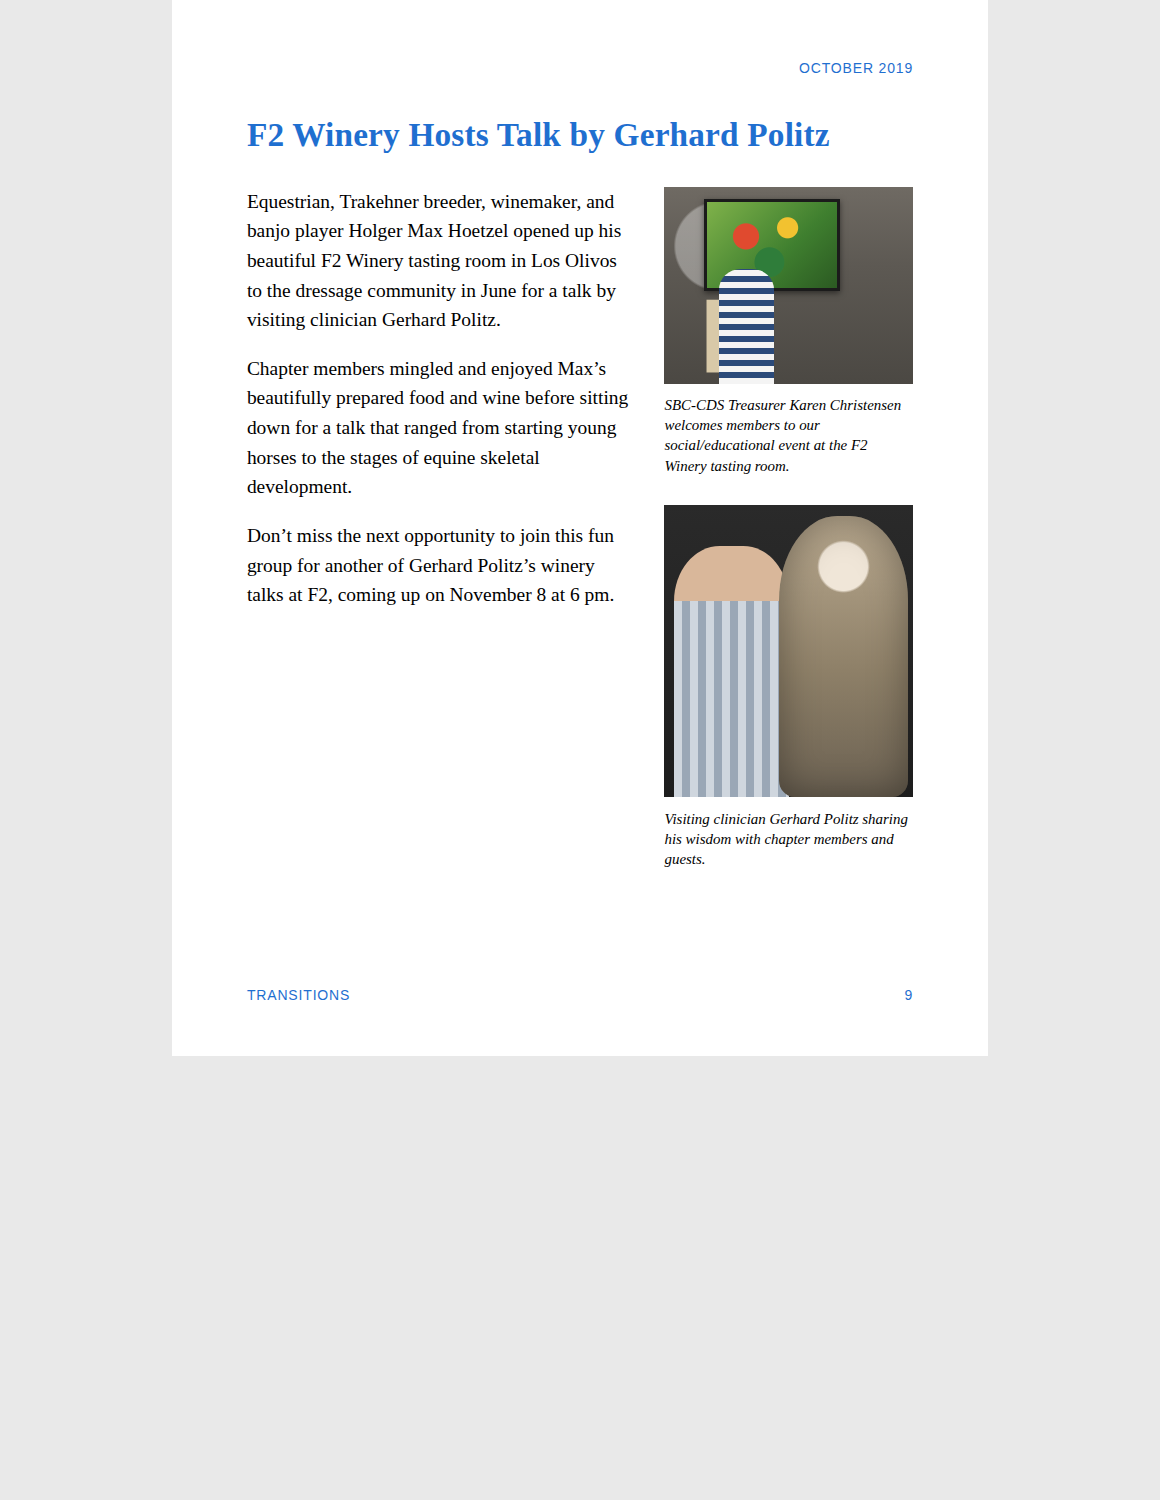OCTOBER 2019
F2 Winery Hosts Talk by Gerhard Politz
Equestrian, Trakehner breeder, winemaker, and banjo player Holger Max Hoetzel opened up his beautiful F2 Winery tasting room in Los Olivos to the dressage community in June for a talk by visiting clinician Gerhard Politz.
Chapter members mingled and enjoyed Max’s beautifully prepared food and wine before sitting down for a talk that ranged from starting young horses to the stages of equine skeletal development.
Don’t miss the next opportunity to join this fun group for another of Gerhard Politz’s winery talks at F2, coming up on November 8 at 6 pm.
SBC-CDS Treasurer Karen Christensen welcomes members to our social/educational event at the F2 Winery tasting room.
Visiting clinician Gerhard Politz sharing his wisdom with chapter members and guests.
TRANSITIONS 9